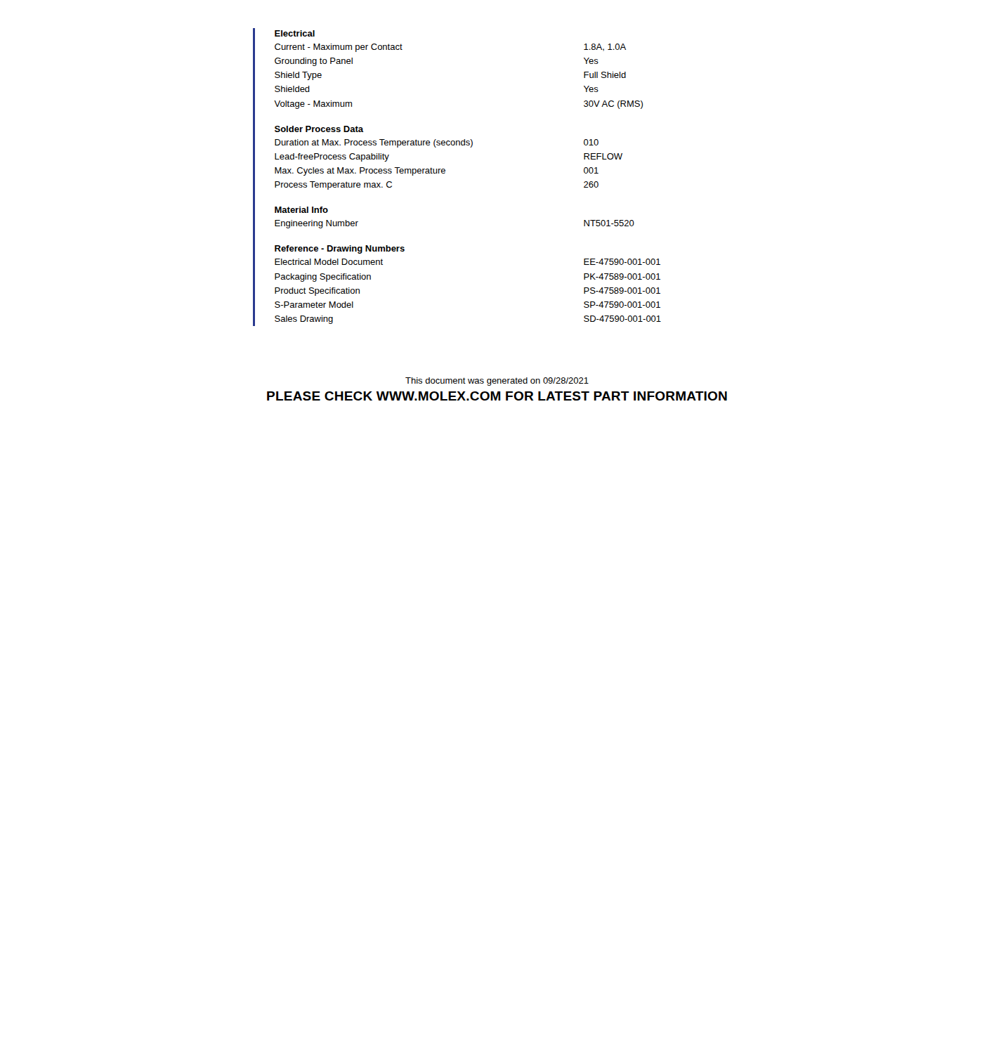Electrical
| Current - Maximum per Contact | 1.8A, 1.0A |
| Grounding to Panel | Yes |
| Shield Type | Full Shield |
| Shielded | Yes |
| Voltage - Maximum | 30V AC (RMS) |
Solder Process Data
| Duration at Max. Process Temperature (seconds) | 010 |
| Lead-freeProcess Capability | REFLOW |
| Max. Cycles at Max. Process Temperature | 001 |
| Process Temperature max. C | 260 |
Material Info
| Engineering Number | NT501-5520 |
Reference - Drawing Numbers
| Electrical Model Document | EE-47590-001-001 |
| Packaging Specification | PK-47589-001-001 |
| Product Specification | PS-47589-001-001 |
| S-Parameter Model | SP-47590-001-001 |
| Sales Drawing | SD-47590-001-001 |
This document was generated on 09/28/2021
PLEASE CHECK WWW.MOLEX.COM FOR LATEST PART INFORMATION